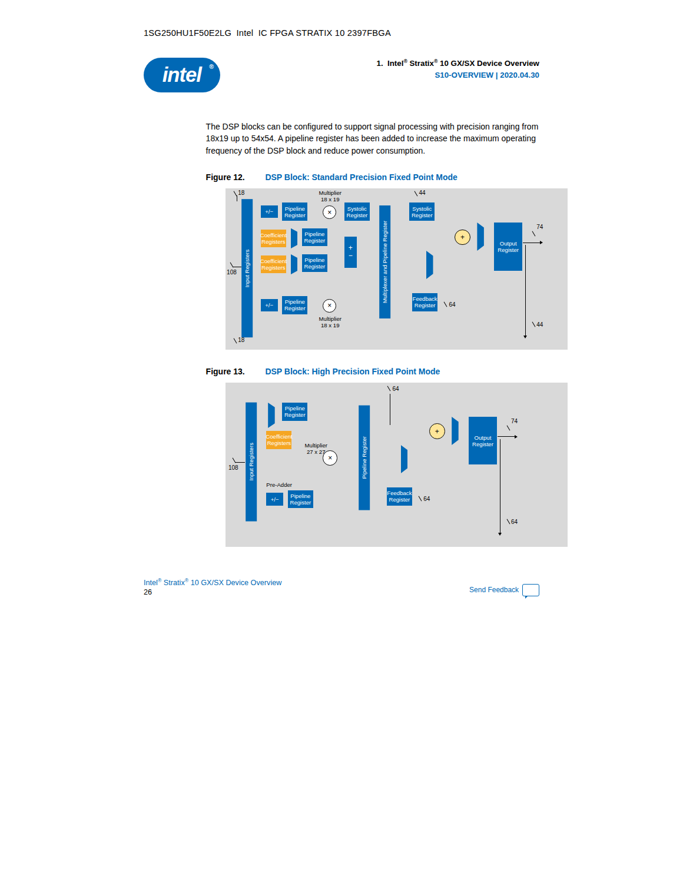1SG250HU1F50E2LG Intel IC FPGA STRATIX 10 2397FBGA
intel®
1. Intel® Stratix® 10 GX/SX Device Overview
S10-OVERVIEW | 2020.04.30
The DSP blocks can be configured to support signal processing with precision ranging from 18x19 up to 54x54. A pipeline register has been added to increase the maximum operating frequency of the DSP block and reduce power consumption.
Figure 12. DSP Block: Standard Precision Fixed Point Mode
Input Registers
18
18
108
+/−
Pipeline
Register
Coefficient
Registers
Pipeline
Register
Coefficient
Registers
Pipeline
Register
+/−
Pipeline
Register
×
Multiplier
18 x 19
×
Multiplier
18 x 19
Systolic
Register
+
−
Multiplexer and Pipeline Register
Systolic
Register
44
Feedback
Register
64
+
Output
Register
74
44
Figure 13. DSP Block: High Precision Fixed Point Mode
Input Registers
108
Pipeline
Register
Coefficient
Registers
×
Multiplier
27 x 27
Pre-Adder
+/−
Pipeline
Register
Pipeline Register
64
Feedback
Register
64
+
Output
Register
74
64
Intel® Stratix® 10 GX/SX Device Overview
26
Send Feedback